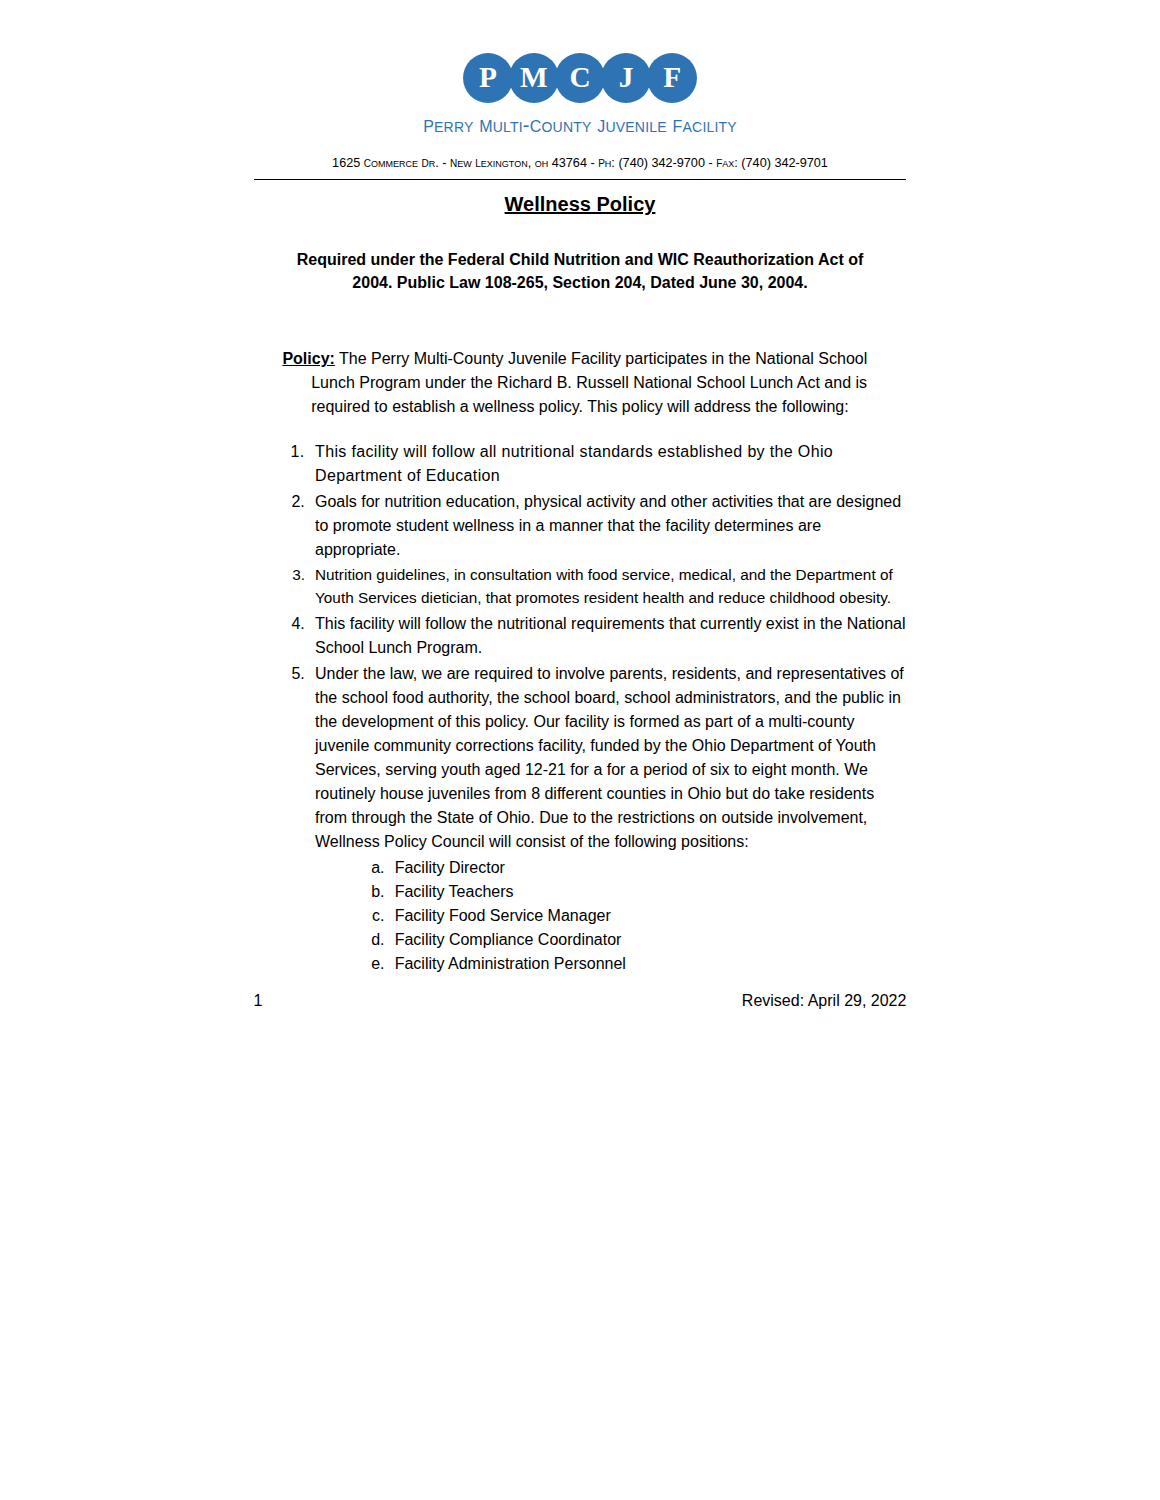P M C J F
Perry Multi-County Juvenile Facility
1625 Commerce Dr. - New Lexington, OH 43764 - Ph: (740) 342-9700 - fax: (740) 342-9701
Wellness Policy
Required under the Federal Child Nutrition and WIC Reauthorization Act of 2004. Public Law 108-265, Section 204, Dated June 30, 2004.
Policy: The Perry Multi-County Juvenile Facility participates in the National School Lunch Program under the Richard B. Russell National School Lunch Act and is required to establish a wellness policy. This policy will address the following:
This facility will follow all nutritional standards established by the Ohio Department of Education
Goals for nutrition education, physical activity and other activities that are designed to promote student wellness in a manner that the facility determines are appropriate.
Nutrition guidelines, in consultation with food service, medical, and the Department of Youth Services dietician, that promotes resident health and reduce childhood obesity.
This facility will follow the nutritional requirements that currently exist in the National School Lunch Program.
Under the law, we are required to involve parents, residents, and representatives of the school food authority, the school board, school administrators, and the public in the development of this policy. Our facility is formed as part of a multi-county juvenile community corrections facility, funded by the Ohio Department of Youth Services, serving youth aged 12-21 for a for a period of six to eight month. We routinely house juveniles from 8 different counties in Ohio but do take residents from through the State of Ohio. Due to the restrictions on outside involvement, Wellness Policy Council will consist of the following positions:
Facility Director
Facility Teachers
Facility Food Service Manager
Facility Compliance Coordinator
Facility Administration Personnel
1 Revised: April 29, 2022